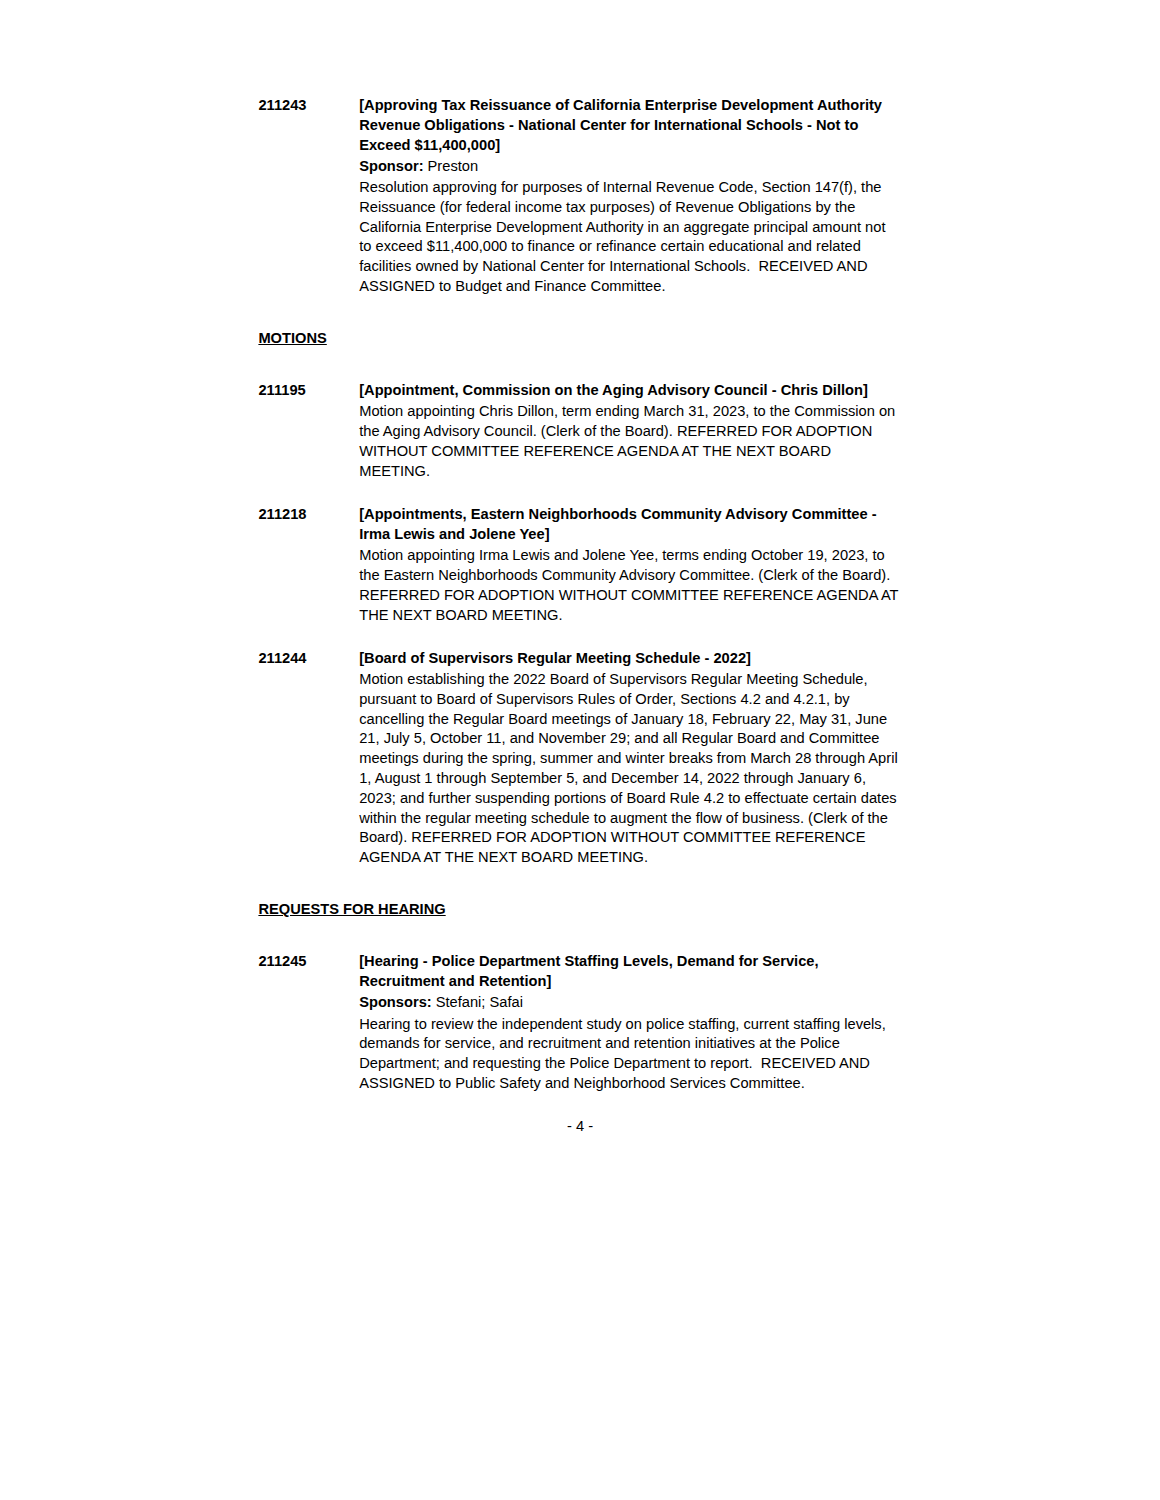211243
[Approving Tax Reissuance of California Enterprise Development Authority Revenue Obligations - National Center for International Schools - Not to Exceed $11,400,000]
Sponsor: Preston
Resolution approving for purposes of Internal Revenue Code, Section 147(f), the Reissuance (for federal income tax purposes) of Revenue Obligations by the California Enterprise Development Authority in an aggregate principal amount not to exceed $11,400,000 to finance or refinance certain educational and related facilities owned by National Center for International Schools. RECEIVED AND ASSIGNED to Budget and Finance Committee.
MOTIONS
211195
[Appointment, Commission on the Aging Advisory Council - Chris Dillon]
Motion appointing Chris Dillon, term ending March 31, 2023, to the Commission on the Aging Advisory Council. (Clerk of the Board). REFERRED FOR ADOPTION WITHOUT COMMITTEE REFERENCE AGENDA AT THE NEXT BOARD MEETING.
211218
[Appointments, Eastern Neighborhoods Community Advisory Committee - Irma Lewis and Jolene Yee]
Motion appointing Irma Lewis and Jolene Yee, terms ending October 19, 2023, to the Eastern Neighborhoods Community Advisory Committee. (Clerk of the Board). REFERRED FOR ADOPTION WITHOUT COMMITTEE REFERENCE AGENDA AT THE NEXT BOARD MEETING.
211244
[Board of Supervisors Regular Meeting Schedule - 2022]
Motion establishing the 2022 Board of Supervisors Regular Meeting Schedule, pursuant to Board of Supervisors Rules of Order, Sections 4.2 and 4.2.1, by cancelling the Regular Board meetings of January 18, February 22, May 31, June 21, July 5, October 11, and November 29; and all Regular Board and Committee meetings during the spring, summer and winter breaks from March 28 through April 1, August 1 through September 5, and December 14, 2022 through January 6, 2023; and further suspending portions of Board Rule 4.2 to effectuate certain dates within the regular meeting schedule to augment the flow of business. (Clerk of the Board). REFERRED FOR ADOPTION WITHOUT COMMITTEE REFERENCE AGENDA AT THE NEXT BOARD MEETING.
REQUESTS FOR HEARING
211245
[Hearing - Police Department Staffing Levels, Demand for Service, Recruitment and Retention]
Sponsors: Stefani; Safai
Hearing to review the independent study on police staffing, current staffing levels, demands for service, and recruitment and retention initiatives at the Police Department; and requesting the Police Department to report. RECEIVED AND ASSIGNED to Public Safety and Neighborhood Services Committee.
- 4 -